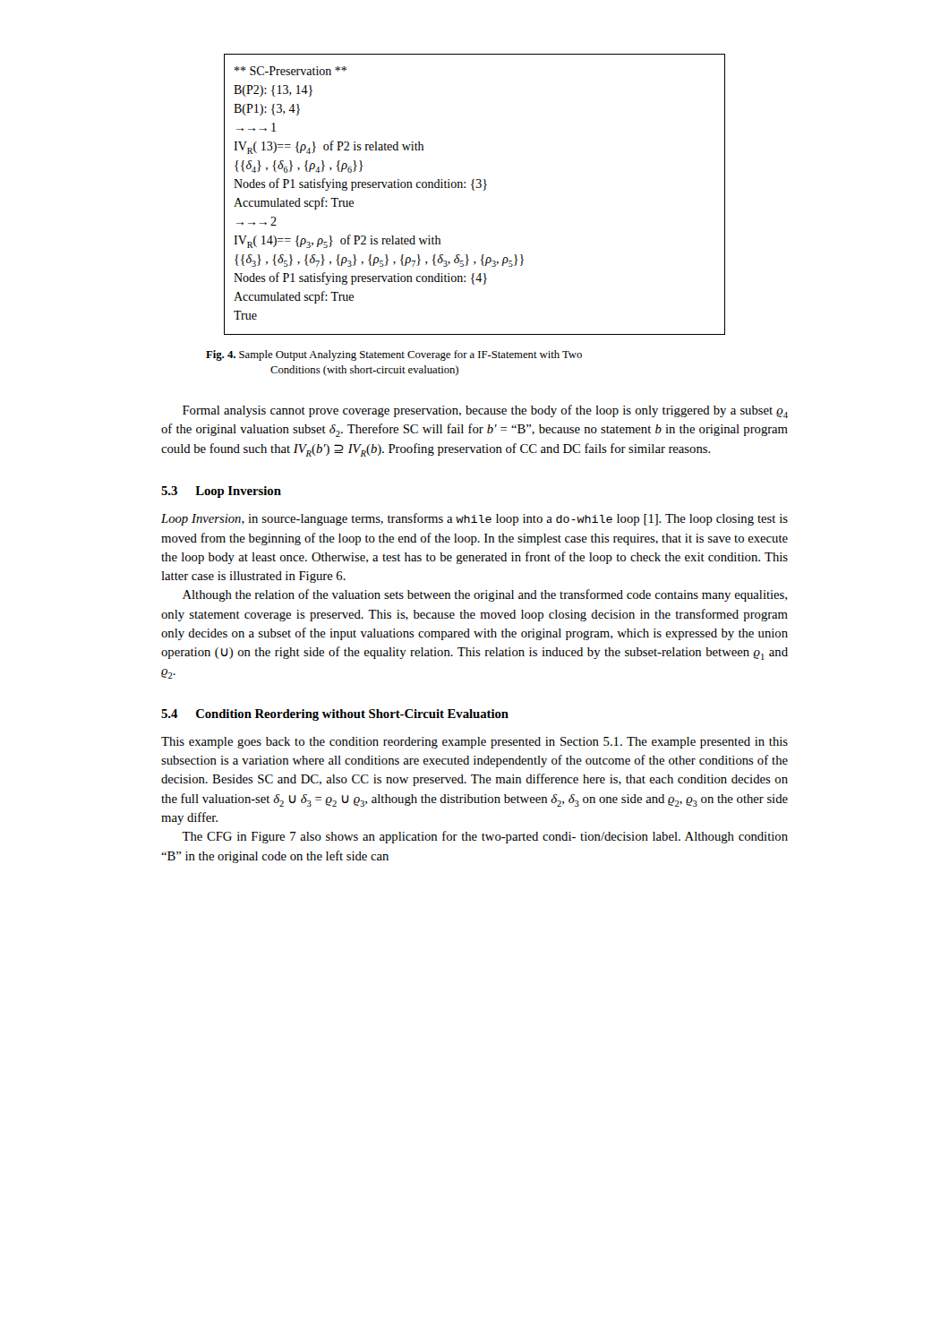** SC-Preservation **
B(P2): {13, 14}
B(P1): {3, 4}
→→→ 1
IVR( 13)== {ρ4} of P2 is related with
{{δ4} , {δ6} , {ρ4} , {ρ6}}
Nodes of P1 satisfying preservation condition: {3}
Accumulated scpf: True
→→→ 2
IVR( 14)== {ρ3, ρ5} of P2 is related with
{{δ3} , {δ5} , {δ7} , {ρ3} , {ρ5} , {ρ7} , {δ3, δ5} , {ρ3, ρ5}}
Nodes of P1 satisfying preservation condition: {4}
Accumulated scpf: True
True
Fig. 4. Sample Output Analyzing Statement Coverage for a IF-Statement with Two Conditions (with short-circuit evaluation)
Formal analysis cannot prove coverage preservation, because the body of the loop is only triggered by a subset ϱ4 of the original valuation subset δ2. Therefore SC will fail for b′ = “B”, because no statement b in the original program could be found such that IVR(b′) ⊇ IVR(b). Proofing preservation of CC and DC fails for similar reasons.
5.3 Loop Inversion
Loop Inversion, in source-language terms, transforms a while loop into a do-while loop [1]. The loop closing test is moved from the beginning of the loop to the end of the loop. In the simplest case this requires, that it is save to execute the loop body at least once. Otherwise, a test has to be generated in front of the loop to check the exit condition. This latter case is illustrated in Figure 6.
Although the relation of the valuation sets between the original and the transformed code contains many equalities, only statement coverage is preserved. This is, because the moved loop closing decision in the transformed program only decides on a subset of the input valuations compared with the original program, which is expressed by the union operation (∪) on the right side of the equality relation. This relation is induced by the subset-relation between ϱ1 and ϱ2.
5.4 Condition Reordering without Short-Circuit Evaluation
This example goes back to the condition reordering example presented in Section 5.1. The example presented in this subsection is a variation where all conditions are executed independently of the outcome of the other conditions of the decision. Besides SC and DC, also CC is now preserved. The main difference here is, that each condition decides on the full valuation-set δ2 ∪ δ3 = ϱ2 ∪ ϱ3, although the distribution between δ2, δ3 on one side and ϱ2, ϱ3 on the other side may differ.
The CFG in Figure 7 also shows an application for the two-parted condi- tion/decision label. Although condition “B” in the original code on the left side can